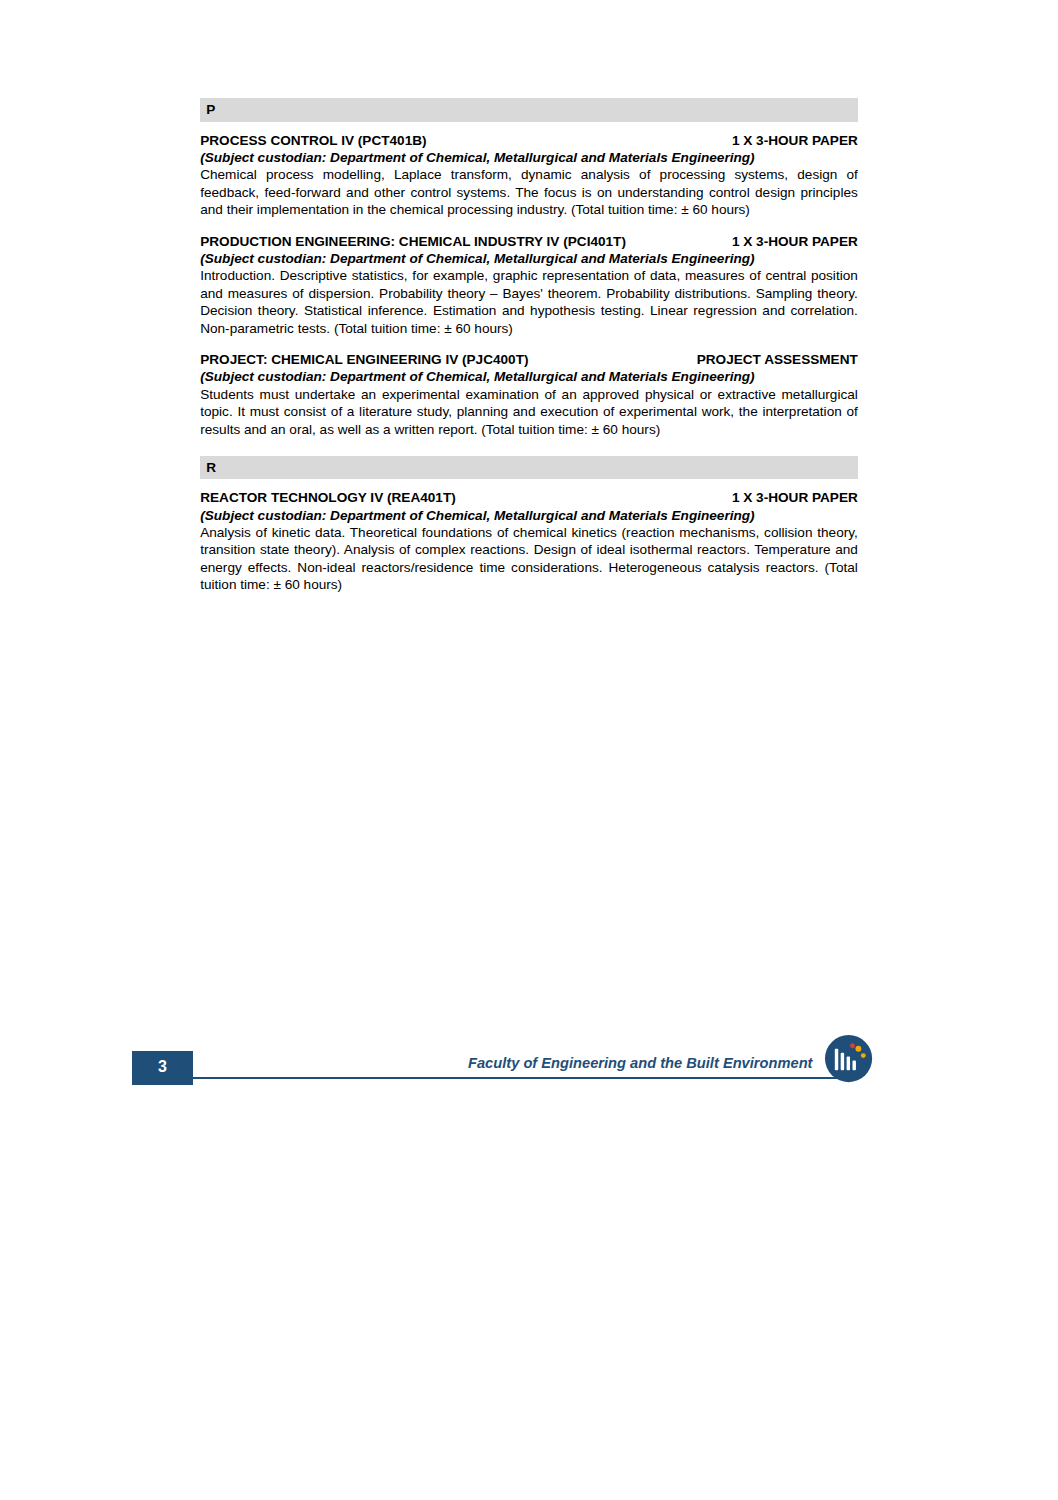P
PROCESS CONTROL IV (PCT401B) 1 X 3-HOUR PAPER
(Subject custodian: Department of Chemical, Metallurgical and Materials Engineering)
Chemical process modelling, Laplace transform, dynamic analysis of processing systems, design of feedback, feed-forward and other control systems. The focus is on understanding control design principles and their implementation in the chemical processing industry. (Total tuition time: ± 60 hours)
PRODUCTION ENGINEERING: CHEMICAL INDUSTRY IV (PCI401T) 1 X 3-HOUR PAPER
(Subject custodian: Department of Chemical, Metallurgical and Materials Engineering)
Introduction. Descriptive statistics, for example, graphic representation of data, measures of central position and measures of dispersion. Probability theory – Bayes' theorem. Probability distributions. Sampling theory. Decision theory. Statistical inference. Estimation and hypothesis testing. Linear regression and correlation. Non-parametric tests. (Total tuition time: ± 60 hours)
PROJECT: CHEMICAL ENGINEERING IV (PJC400T) PROJECT ASSESSMENT
(Subject custodian: Department of Chemical, Metallurgical and Materials Engineering)
Students must undertake an experimental examination of an approved physical or extractive metallurgical topic. It must consist of a literature study, planning and execution of experimental work, the interpretation of results and an oral, as well as a written report. (Total tuition time: ± 60 hours)
R
REACTOR TECHNOLOGY IV (REA401T) 1 X 3-HOUR PAPER
(Subject custodian: Department of Chemical, Metallurgical and Materials Engineering)
Analysis of kinetic data. Theoretical foundations of chemical kinetics (reaction mechanisms, collision theory, transition state theory). Analysis of complex reactions. Design of ideal isothermal reactors. Temperature and energy effects. Non-ideal reactors/residence time considerations. Heterogeneous catalysis reactors. (Total tuition time: ± 60 hours)
3
Faculty of Engineering and the Built Environment